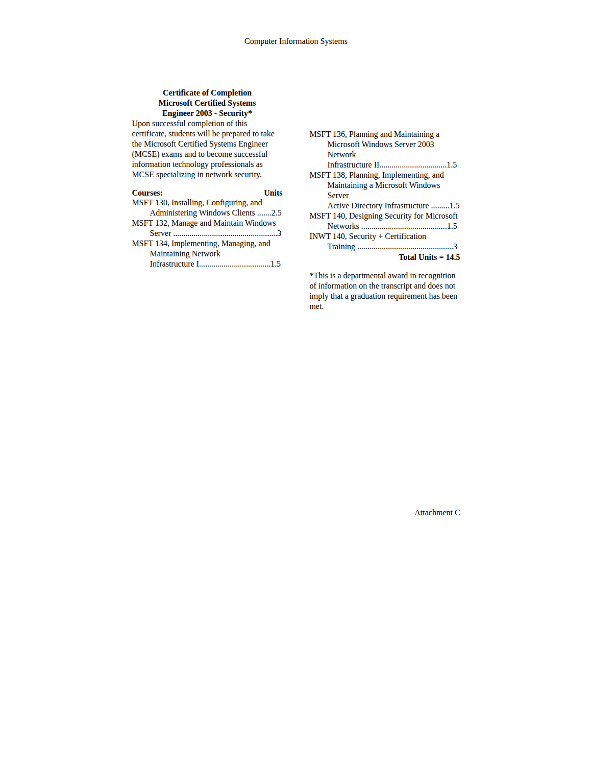Computer Information Systems
Certificate of Completion
Microsoft Certified Systems
Engineer 2003 - Security*
Upon successful completion of this certificate, students will be prepared to take the Microsoft Certified Systems Engineer (MCSE) exams and to become successful information technology professionals as MCSE specializing in network security.
Courses: Units
MSFT 130, Installing, Configuring, and Administering Windows Clients ....... 2.5
MSFT 132, Manage and Maintain Windows Server ................................................... 3
MSFT 134, Implementing, Managing, and Maintaining Network Infrastructure I................................... 1.5
MSFT 136, Planning and Maintaining a Microsoft Windows Server 2003 Network Infrastructure II................................. 1.5
MSFT 138, Planning, Implementing, and Maintaining a Microsoft Windows Server Active Directory Infrastructure ......... 1.5
MSFT 140, Designing Security for Microsoft Networks .......................................... 1.5
INWT 140, Security + Certification Training ............................................... 3
Total Units = 14.5
*This is a departmental award in recognition of information on the transcript and does not imply that a graduation requirement has been met.
Attachment C